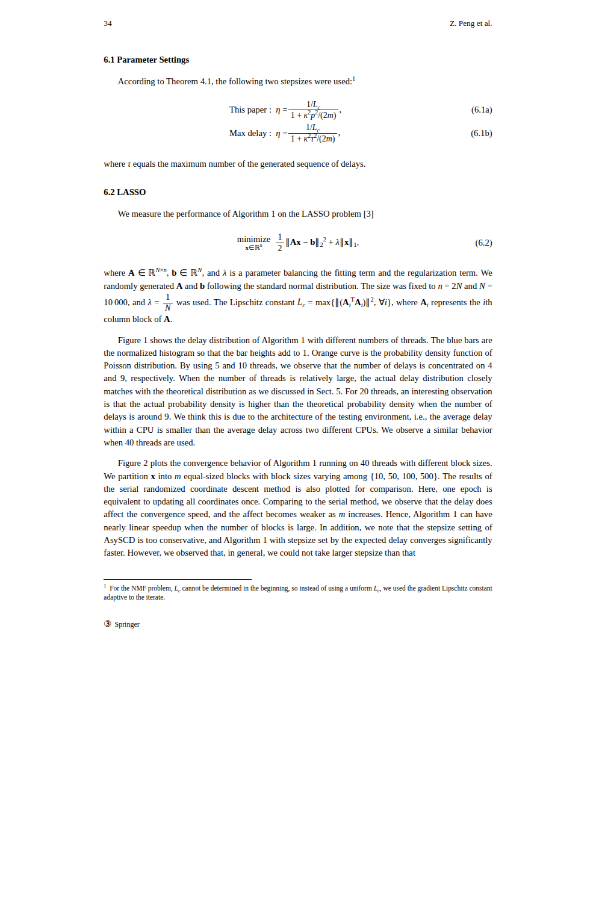34 Z. Peng et al.
6.1 Parameter Settings
According to Theorem 4.1, the following two stepsizes were used:1
| This paper : η = | 1/ L c 1 + κ 2 p 2 /(2 m ) , | (6.1a) |
| Max delay : η = | 1/ L c 1 + κ 2 τ 2 /(2 m ) , | (6.1b) |
where τ equals the maximum number of the generated sequence of delays.
6.2 LASSO
We measure the performance of Algorithm 1 on the LASSO problem [3]
| | minimize x ∈ℝ n 1 2 ∥ Ax − b ∥ 2 2 + λ ∥ x ∥ 1 , | (6.2) |
where A ∈ ℝN×n, b ∈ ℝN, and λ is a parameter balancing the fitting term and the regularization term. We randomly generated A and b following the standard normal distribution. The size was fixed to n = 2N and N = 10 000, and λ = 1 N was used. The Lipschitz constant Lc = max{∥(AiTAi)∥2, ∀i}, where Ai represents the ith column block of A.
Figure 1 shows the delay distribution of Algorithm 1 with different numbers of threads. The blue bars are the normalized histogram so that the bar heights add to 1. Orange curve is the probability density function of Poisson distribution. By using 5 and 10 threads, we observe that the number of delays is concentrated on 4 and 9, respectively. When the number of threads is relatively large, the actual delay distribution closely matches with the theoretical distribution as we discussed in Sect. 5. For 20 threads, an interesting observation is that the actual probability density is higher than the theoretical probability density when the number of delays is around 9. We think this is due to the architecture of the testing environment, i.e., the average delay within a CPU is smaller than the average delay across two different CPUs. We observe a similar behavior when 40 threads are used.
Figure 2 plots the convergence behavior of Algorithm 1 running on 40 threads with different block sizes. We partition x into m equal-sized blocks with block sizes varying among {10, 50, 100, 500}. The results of the serial randomized coordinate descent method is also plotted for comparison. Here, one epoch is equivalent to updating all coordinates once. Comparing to the serial method, we observe that the delay does affect the convergence speed, and the affect becomes weaker as m increases. Hence, Algorithm 1 can have nearly linear speedup when the number of blocks is large. In addition, we note that the stepsize setting of AsySCD is too conservative, and Algorithm 1 with stepsize set by the expected delay converges significantly faster. However, we observed that, in general, we could not take larger stepsize than that
1 For the NMF problem, Lc cannot be determined in the beginning, so instead of using a uniform Lc, we used the gradient Lipschitz constant adaptive to the iterate.
③ Springer